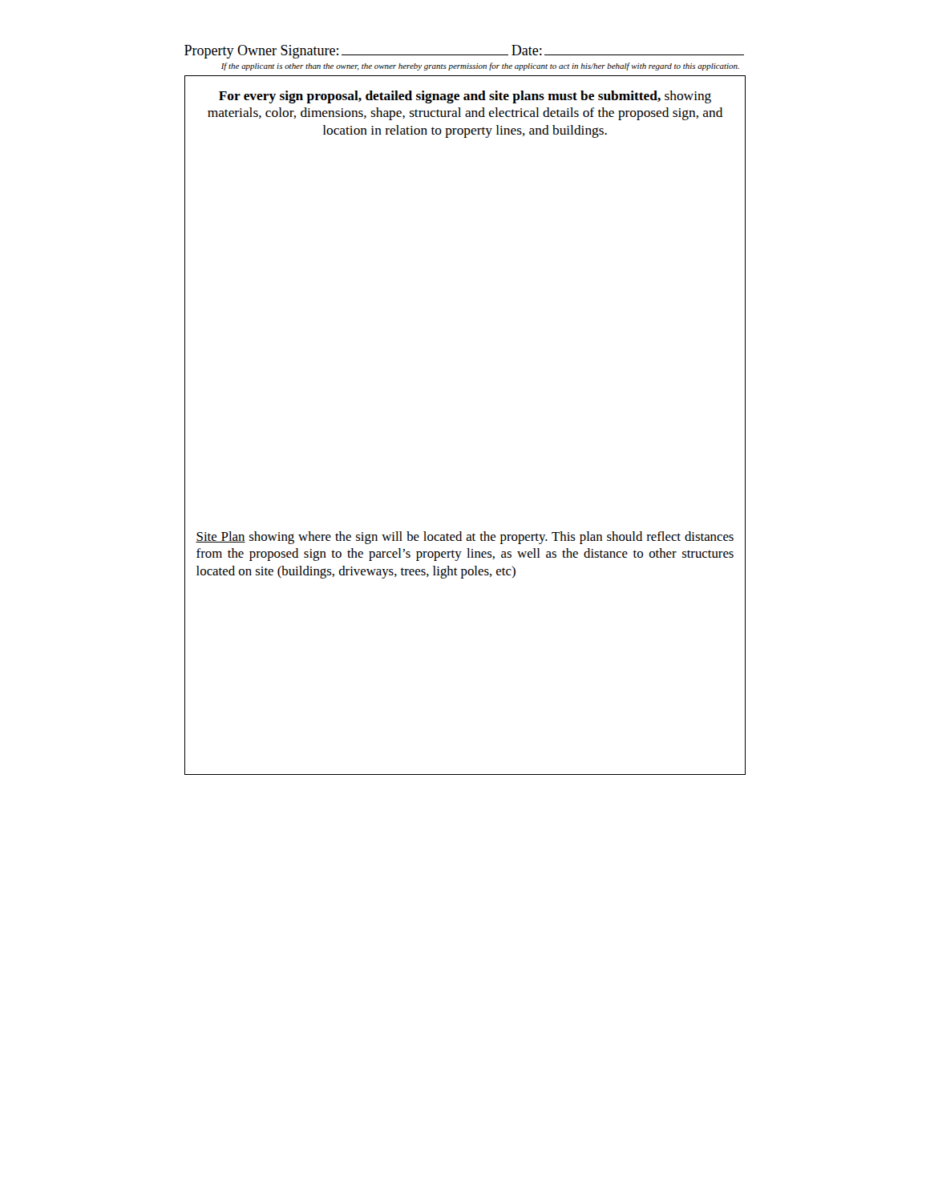Property Owner Signature: Date:
If the applicant is other than the owner, the owner hereby grants permission for the applicant to act in his/her behalf with regard to this application.
For every sign proposal, detailed signage and site plans must be submitted, showing materials, color, dimensions, shape, structural and electrical details of the proposed sign, and location in relation to property lines, and buildings.
Site Plan showing where the sign will be located at the property. This plan should reflect distances from the proposed sign to the parcel’s property lines, as well as the distance to other structures located on site (buildings, driveways, trees, light poles, etc)